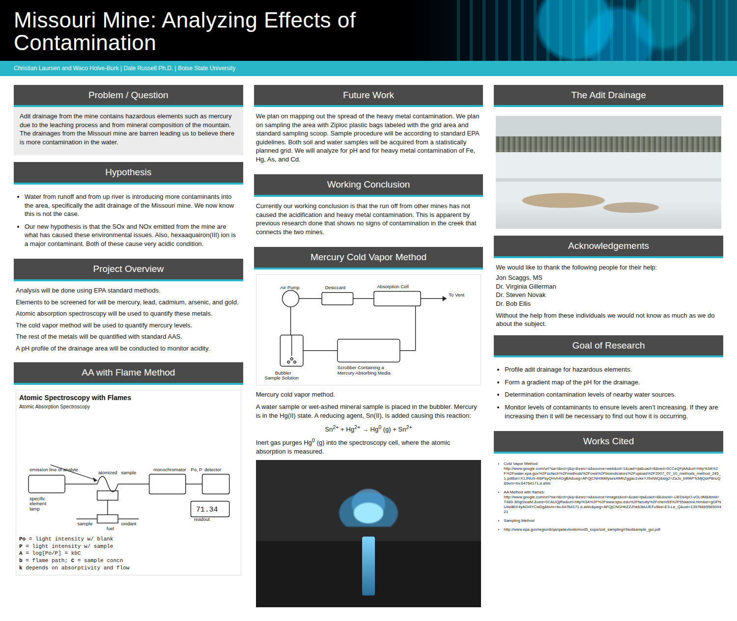Missouri Mine: Analyzing Effects of
Contamination
Christian Laursen and Waco Holve-Burk | Dale Russell Ph.D. | Boise State University
Problem / Question
Adit drainage from the mine contains hazardous elements such as mercury due to the leaching process and from mineral composition of the mountain. The drainages from the Missouri mine are barren leading us to believe there is more contamination in the water.
Hypothesis
Water from runoff and from up river is introducing more contaminants into the area, specifically the adit drainage of the Missouri mine. We now know this is not the case.
Our new hypothesis is that the SOx and NOx emitted from the mine are what has caused these environmental issues. Also, hexaaquairon(III) ion is a major contaminant. Both of these cause very acidic condition.
Project Overview
Analysis will be done using EPA standard methods.
Elements to be screened for will be mercury, lead, cadmium, arsenic, and gold.
Atomic absorption spectroscopy will be used to quantify these metals.
The cold vapor method will be used to quantify mercury levels.
The rest of the metals will be quantified with standard AAS.
A pH profile of the drainage area will be conducted to monitor acidity.
AA with Flame Method
Atomic Spectroscopy with Flames
Atomic Absorption Spectroscopy
emission line of analyte specific element lamp atomized sample monochromator detector Po, P sample oxidant fuel 71.34 readout
Po = light intensity w/ blank
P = light intensity w/ sample
A = log[Po/P] = kbC
b = flame path; C = sample concn
k depends on absorptivity and flow
Future Work
We plan on mapping out the spread of the heavy metal contamination. We plan on sampling the area with Ziploc plastic bags labeled with the grid area and standard sampling scoop. Sample procedure will be according to standard EPA guidelines. Both soil and water samples will be acquired from a statistically planned grid. We will analyze for pH and for heavy metal contamination of Fe, Hg, As, and Cd.
Working Conclusion
Currently our working conclusion is that the run off from other mines has not caused the acidification and heavy metal contamination. This is apparent by previous research done that shows no signs of contamination in the creek that connects the two mines.
Mercury Cold Vapor Method
Air Pump Desiccant Absorption Cell To Vent Bubbler Sample Solution in B.O.D. Bottle Scrubber Containing a Mercury Absorbing Media
Mercury cold vapor method.
A water sample or wet-ashed mineral sample is placed in the bubbler. Mercury is in the Hg(II) state. A reducing agent, Sn(II), is added causing this reaction:
Sn2+ + Hg2+ → Hg0 (g) + Sn2+
Inert gas purges Hg0 (g) into the spectroscopy cell, where the atomic absorption is measured.
The Adit Drainage
Acknowledgements
We would like to thank the following people for their help:
Jon Scaggs, MS
Dr. Virginia Gillerman
Dr. Steven Novak
Dr. Bob Ellis
Without the help from these individuals we would not know as much as we do about the subject.
Goal of Research
Profile adit drainage for hazardous elements.
Form a gradient map of the pH for the drainage.
Determination contamination levels of nearby water sources.
Monitor levels of contaminants to ensure levels aren’t increasing. If they are increasing then it will be necessary to find out how it is occurring.
Works Cited
Cold Vapor Method:
http://www.google.com/url?sa=t&rct=j&q=&esrc=s&source=web&cd=1&cad=rja&uact=8&ved=0CCsQFjAA&url=http%3A%2F%2Fwater.epa.gov%2Fscitech%2Fmethods%2Fcwa%2Fbioindicators%2Fupload%2F2007_07_10_methods_method_245_1.pdf&ei=X1JNU9-4I6PsyQHvh4GgBA&usg=AFQjCNH9bMyses4lMhZggau1vkeYJ9xtWQ&sig2=ZaJo_b9fAPTcMjQsrP8ncQ&bvm=bv.64764171,d.aWc
AA Method with flames:
http://www.google.com/url?sa=t&rct=j&q=&esrc=s&source=images&cd=&cad=rja&uact=8&docid=-UEDs4pO-vOLdM&tbnid=T483-3l0gGioaM.&ved=0CAUQjRw&url=http%3A%2F%2Fwww.sjsu.edu%2Ffaculty%2Fchem55%2F55aaovw.htm&ei=gGFNU4elBIX4yAGl4YCwDg&bvm=bv.64764171,d.aWc&psig=AFQjCNGHbZZZhk63bUJEFu5ksI-E3-Le_Q&ust=1397666556500421
Sampling Method
http://www.epa.gov/region6/qa/qadevtools/mod5_sops/soil_sampling/r9soilsample_gui.pdf